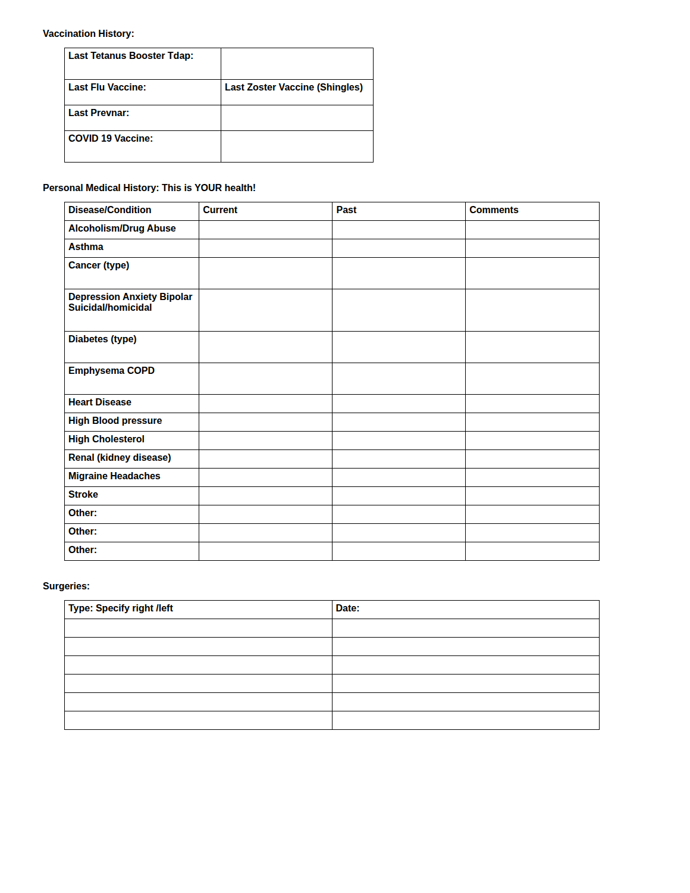Vaccination History:
| Last Tetanus Booster Tdap: | |
| Last Flu Vaccine: | Last Zoster Vaccine (Shingles) |
| Last Prevnar: | |
| COVID 19 Vaccine: | |
Personal Medical History: This is YOUR health!
| Disease/Condition | Current | Past | Comments |
| Alcoholism/Drug Abuse | | | |
| Asthma | | | |
| Cancer (type) | | | |
| Depression Anxiety Bipolar Suicidal/homicidal | | | |
| Diabetes (type) | | | |
| Emphysema COPD | | | |
| Heart Disease | | | |
| High Blood pressure | | | |
| High Cholesterol | | | |
| Renal (kidney disease) | | | |
| Migraine Headaches | | | |
| Stroke | | | |
| Other: | | | |
| Other: | | | |
| Other: | | | |
Surgeries:
| Type: Specify right /left | Date: |